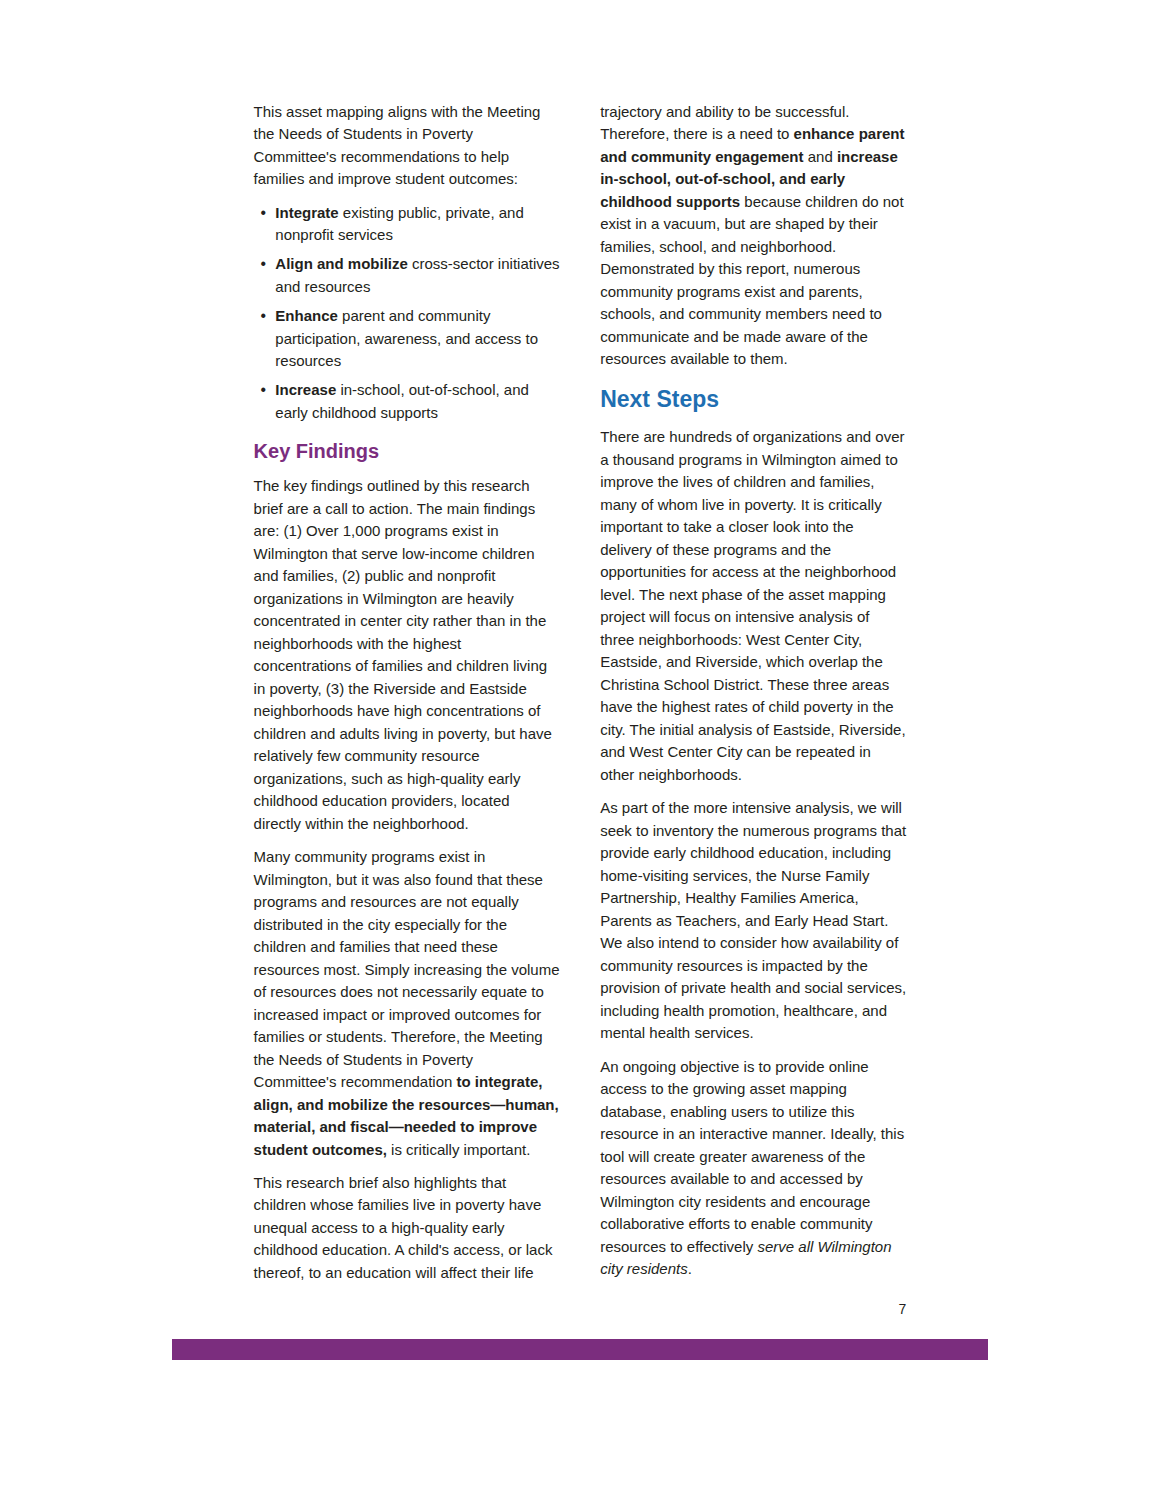This asset mapping aligns with the Meeting the Needs of Students in Poverty Committee's recommendations to help families and improve student outcomes:
Integrate existing public, private, and nonprofit services
Align and mobilize cross-sector initiatives and resources
Enhance parent and community participation, awareness, and access to resources
Increase in-school, out-of-school, and early childhood supports
Key Findings
The key findings outlined by this research brief are a call to action. The main findings are: (1) Over 1,000 programs exist in Wilmington that serve low-income children and families, (2) public and nonprofit organizations in Wilmington are heavily concentrated in center city rather than in the neighborhoods with the highest concentrations of families and children living in poverty, (3) the Riverside and Eastside neighborhoods have high concentrations of children and adults living in poverty, but have relatively few community resource organizations, such as high-quality early childhood education providers, located directly within the neighborhood.
Many community programs exist in Wilmington, but it was also found that these programs and resources are not equally distributed in the city especially for the children and families that need these resources most. Simply increasing the volume of resources does not necessarily equate to increased impact or improved outcomes for families or students. Therefore, the Meeting the Needs of Students in Poverty Committee's recommendation to integrate, align, and mobilize the resources—human, material, and fiscal—needed to improve student outcomes, is critically important.
This research brief also highlights that children whose families live in poverty have unequal access to a high-quality early childhood education. A child's access, or lack thereof, to an education will affect their life trajectory and ability to be successful. Therefore, there is a need to enhance parent and community engagement and increase in-school, out-of-school, and early childhood supports because children do not exist in a vacuum, but are shaped by their families, school, and neighborhood. Demonstrated by this report, numerous community programs exist and parents, schools, and community members need to communicate and be made aware of the resources available to them.
Next Steps
There are hundreds of organizations and over a thousand programs in Wilmington aimed to improve the lives of children and families, many of whom live in poverty. It is critically important to take a closer look into the delivery of these programs and the opportunities for access at the neighborhood level. The next phase of the asset mapping project will focus on intensive analysis of three neighborhoods: West Center City, Eastside, and Riverside, which overlap the Christina School District. These three areas have the highest rates of child poverty in the city. The initial analysis of Eastside, Riverside, and West Center City can be repeated in other neighborhoods.
As part of the more intensive analysis, we will seek to inventory the numerous programs that provide early childhood education, including home-visiting services, the Nurse Family Partnership, Healthy Families America, Parents as Teachers, and Early Head Start. We also intend to consider how availability of community resources is impacted by the provision of private health and social services, including health promotion, healthcare, and mental health services.
An ongoing objective is to provide online access to the growing asset mapping database, enabling users to utilize this resource in an interactive manner. Ideally, this tool will create greater awareness of the resources available to and accessed by Wilmington city residents and encourage collaborative efforts to enable community resources to effectively serve all Wilmington city residents.
7